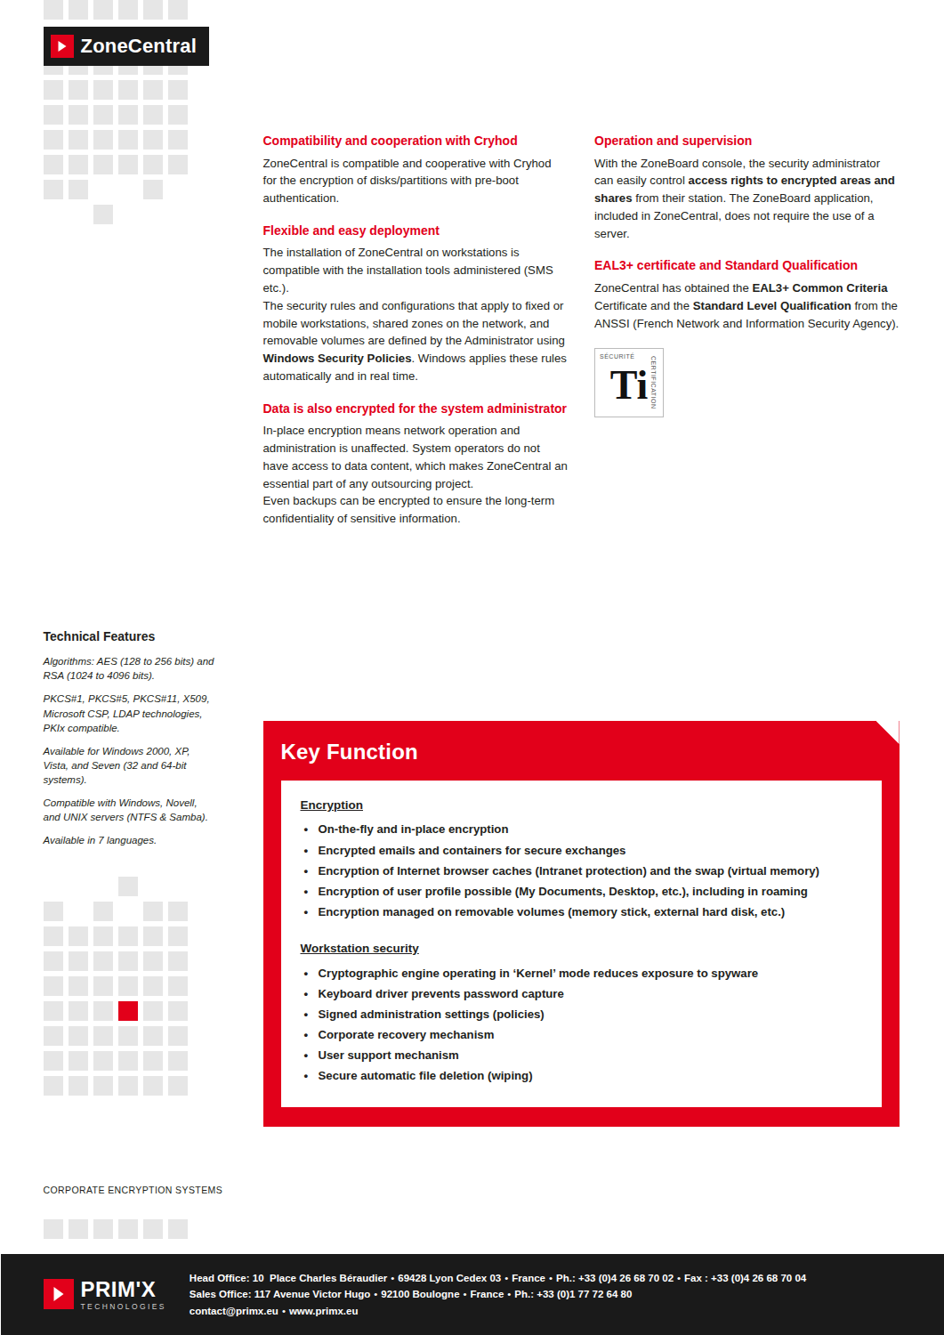ZoneCentral
Compatibility and cooperation with Cryhod
ZoneCentral is compatible and cooperative with Cryhod for the encryption of disks/partitions with pre-boot authentication.
Flexible and easy deployment
The installation of ZoneCentral on workstations is compatible with the installation tools administered (SMS etc.).
The security rules and configurations that apply to fixed or mobile workstations, shared zones on the network, and removable volumes are defined by the Administrator using Windows Security Policies. Windows applies these rules automatically and in real time.
Data is also encrypted for the system administrator
In-place encryption means network operation and administration is unaffected. System operators do not have access to data content, which makes ZoneCentral an essential part of any outsourcing project.
Even backups can be encrypted to ensure the long-term confidentiality of sensitive information.
Operation and supervision
With the ZoneBoard console, the security administrator can easily control access rights to encrypted areas and shares from their station. The ZoneBoard application, included in ZoneCentral, does not require the use of a server.
EAL3+ certificate and Standard Qualification
ZoneCentral has obtained the EAL3+ Common Criteria Certificate and the Standard Level Qualification from the ANSSI (French Network and Information Security Agency).
SÉCURITÉ CERTIFICATION Ti
Technical Features
Algorithms: AES (128 to 256 bits) and RSA (1024 to 4096 bits).
PKCS#1, PKCS#5, PKCS#11, X509, Microsoft CSP, LDAP technologies, PKIx compatible.
Available for Windows 2000, XP, Vista, and Seven (32 and 64-bit systems).
Compatible with Windows, Novell, and UNIX servers (NTFS & Samba).
Available in 7 languages.
Corporate Encryption Systems
Key Function
Encryption
On-the-fly and in-place encryption
Encrypted emails and containers for secure exchanges
Encryption of Internet browser caches (Intranet protection) and the swap (virtual memory)
Encryption of user profile possible (My Documents, Desktop, etc.), including in roaming
Encryption managed on removable volumes (memory stick, external hard disk, etc.)
Workstation security
Cryptographic engine operating in ‘Kernel’ mode reduces exposure to spyware
Keyboard driver prevents password capture
Signed administration settings (policies)
Corporate recovery mechanism
User support mechanism
Secure automatic file deletion (wiping)
PRIM'X
TECHNOLOGIES
Head Office: 10 Place Charles Béraudier•69428 Lyon Cedex 03•France•Ph.: +33 (0)4 26 68 70 02•Fax : +33 (0)4 26 68 70 04
Sales Office: 117 Avenue Victor Hugo•92100 Boulogne•France•Ph.: +33 (0)1 77 72 64 80
contact@primx.eu•www.primx.eu